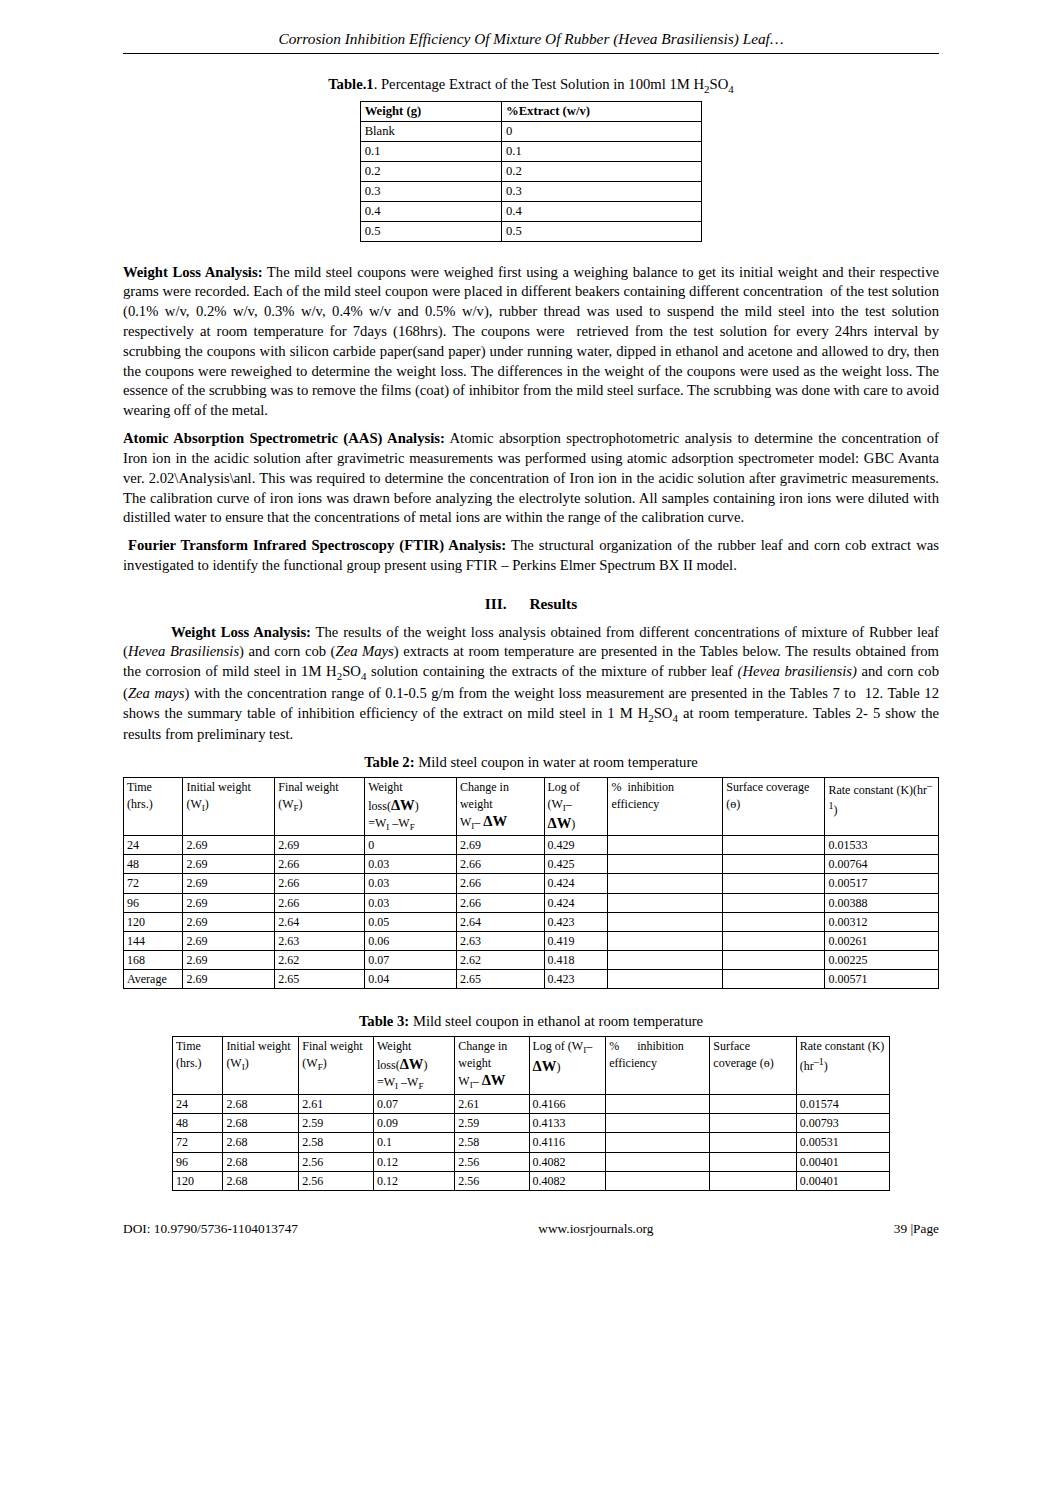Corrosion Inhibition Efficiency Of Mixture Of Rubber (Hevea Brasiliensis) Leaf…
Table.1. Percentage Extract of the Test Solution in 100ml 1M H2SO4
| Weight (g) | %Extract (w/v) |
| --- | --- |
| Blank | 0 |
| 0.1 | 0.1 |
| 0.2 | 0.2 |
| 0.3 | 0.3 |
| 0.4 | 0.4 |
| 0.5 | 0.5 |
Weight Loss Analysis: The mild steel coupons were weighed first using a weighing balance to get its initial weight and their respective grams were recorded. Each of the mild steel coupon were placed in different beakers containing different concentration of the test solution (0.1% w/v, 0.2% w/v, 0.3% w/v, 0.4% w/v and 0.5% w/v), rubber thread was used to suspend the mild steel into the test solution respectively at room temperature for 7days (168hrs). The coupons were retrieved from the test solution for every 24hrs interval by scrubbing the coupons with silicon carbide paper(sand paper) under running water, dipped in ethanol and acetone and allowed to dry, then the coupons were reweighed to determine the weight loss. The differences in the weight of the coupons were used as the weight loss. The essence of the scrubbing was to remove the films (coat) of inhibitor from the mild steel surface. The scrubbing was done with care to avoid wearing off of the metal.
Atomic Absorption Spectrometric (AAS) Analysis: Atomic absorption spectrophotometric analysis to determine the concentration of Iron ion in the acidic solution after gravimetric measurements was performed using atomic adsorption spectrometer model: GBC Avanta ver. 2.02\Analysis\anl. This was required to determine the concentration of Iron ion in the acidic solution after gravimetric measurements. The calibration curve of iron ions was drawn before analyzing the electrolyte solution. All samples containing iron ions were diluted with distilled water to ensure that the concentrations of metal ions are within the range of the calibration curve.
Fourier Transform Infrared Spectroscopy (FTIR) Analysis: The structural organization of the rubber leaf and corn cob extract was investigated to identify the functional group present using FTIR – Perkins Elmer Spectrum BX II model.
III. Results
Weight Loss Analysis: The results of the weight loss analysis obtained from different concentrations of mixture of Rubber leaf (Hevea Brasiliensis) and corn cob (Zea Mays) extracts at room temperature are presented in the Tables below. The results obtained from the corrosion of mild steel in 1M H2SO4 solution containing the extracts of the mixture of rubber leaf (Hevea brasiliensis) and corn cob (Zea mays) with the concentration range of 0.1-0.5 g/m from the weight loss measurement are presented in the Tables 7 to 12. Table 12 shows the summary table of inhibition efficiency of the extract on mild steel in 1 M H2SO4 at room temperature. Tables 2- 5 show the results from preliminary test.
Table 2: Mild steel coupon in water at room temperature
| Time (hrs.) | Initial weight (W I ) | Final weight (W F ) | Weight loss( ΔW ) =W I –W F | Change in weight W I – ΔW | Log of (W I – ΔW ) | % inhibition efficiency | Surface coverage (ө) | Rate constant (K)(hr –1 ) |
| --- | --- | --- | --- | --- | --- | --- | --- | --- |
| 24 | 2.69 | 2.69 | 0 | 2.69 | 0.429 | | | 0.01533 |
| 48 | 2.69 | 2.66 | 0.03 | 2.66 | 0.425 | | | 0.00764 |
| 72 | 2.69 | 2.66 | 0.03 | 2.66 | 0.424 | | | 0.00517 |
| 96 | 2.69 | 2.66 | 0.03 | 2.66 | 0.424 | | | 0.00388 |
| 120 | 2.69 | 2.64 | 0.05 | 2.64 | 0.423 | | | 0.00312 |
| 144 | 2.69 | 2.63 | 0.06 | 2.63 | 0.419 | | | 0.00261 |
| 168 | 2.69 | 2.62 | 0.07 | 2.62 | 0.418 | | | 0.00225 |
| Average | 2.69 | 2.65 | 0.04 | 2.65 | 0.423 | | | 0.00571 |
Table 3: Mild steel coupon in ethanol at room temperature
| Time (hrs.) | Initial weight (W I ) | Final weight (W F ) | Weight loss( ΔW ) =W I –W F | Change in weight W I – ΔW | Log of (W I – ΔW ) | % inhibition efficiency | Surface coverage (ө) | Rate constant (K)(hr –1 ) |
| --- | --- | --- | --- | --- | --- | --- | --- | --- |
| 24 | 2.68 | 2.61 | 0.07 | 2.61 | 0.4166 | | | 0.01574 |
| 48 | 2.68 | 2.59 | 0.09 | 2.59 | 0.4133 | | | 0.00793 |
| 72 | 2.68 | 2.58 | 0.1 | 2.58 | 0.4116 | | | 0.00531 |
| 96 | 2.68 | 2.56 | 0.12 | 2.56 | 0.4082 | | | 0.00401 |
| 120 | 2.68 | 2.56 | 0.12 | 2.56 | 0.4082 | | | 0.00401 |
DOI: 10.9790/5736-1104013747
www.iosrjournals.org
39 |Page